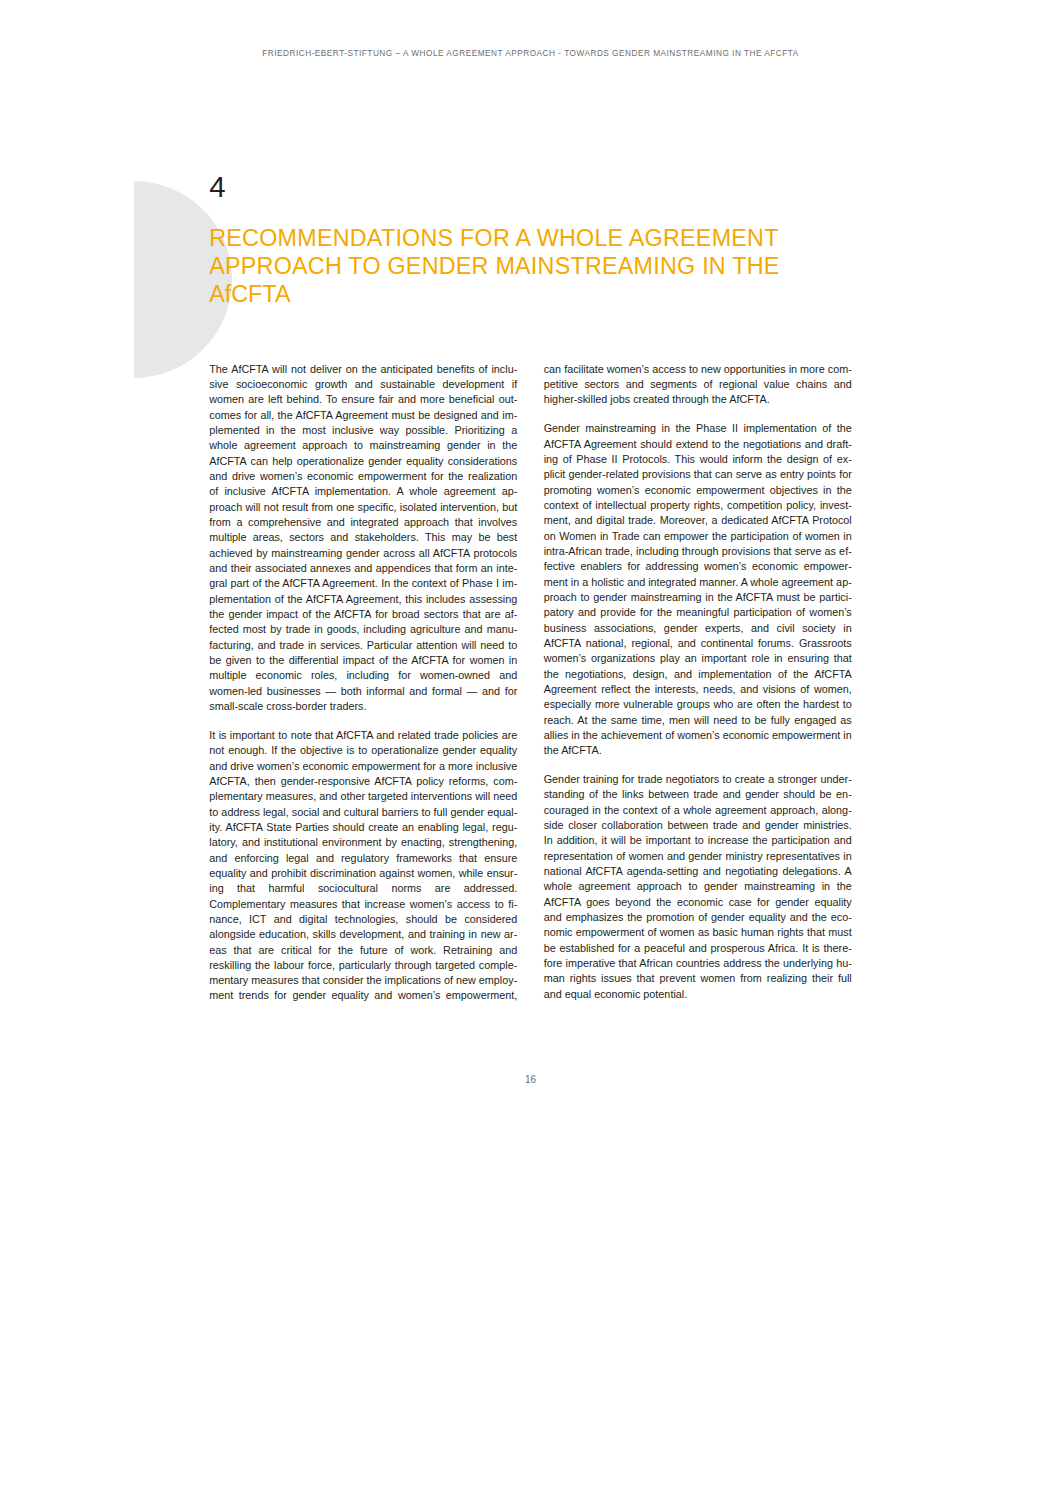Friedrich-Ebert-Stiftung – A Whole Agreement Approach - Towards Gender Mainstreaming in the AfCFTA
4
RECOMMENDATIONS FOR A WHOLE AGREEMENT APPROACH TO GENDER MAINSTREAMING IN THE AfCFTA
The AfCFTA will not deliver on the anticipated benefits of inclusive socioeconomic growth and sustainable development if women are left behind. To ensure fair and more beneficial outcomes for all, the AfCFTA Agreement must be designed and implemented in the most inclusive way possible. Prioritizing a whole agreement approach to mainstreaming gender in the AfCFTA can help operationalize gender equality considerations and drive women’s economic empowerment for the realization of inclusive AfCFTA implementation. A whole agreement approach will not result from one specific, isolated intervention, but from a comprehensive and integrated approach that involves multiple areas, sectors and stakeholders. This may be best achieved by mainstreaming gender across all AfCFTA protocols and their associated annexes and appendices that form an integral part of the AfCFTA Agreement. In the context of Phase I implementation of the AfCFTA Agreement, this includes assessing the gender impact of the AfCFTA for broad sectors that are affected most by trade in goods, including agriculture and manufacturing, and trade in services. Particular attention will need to be given to the differential impact of the AfCFTA for women in multiple economic roles, including for women-owned and women-led businesses — both informal and formal — and for small-scale cross-border traders.
It is important to note that AfCFTA and related trade policies are not enough. If the objective is to operationalize gender equality and drive women’s economic empowerment for a more inclusive AfCFTA, then gender-responsive AfCFTA policy reforms, complementary measures, and other targeted interventions will need to address legal, social and cultural barriers to full gender equality. AfCFTA State Parties should create an enabling legal, regulatory, and institutional environment by enacting, strengthening, and enforcing legal and regulatory frameworks that ensure equality and prohibit discrimination against women, while ensuring that harmful sociocultural norms are addressed. Complementary measures that increase women’s access to finance, ICT and digital technologies, should be considered alongside education, skills development, and training in new areas that are critical for the future of work. Retraining and reskilling the labour force, particularly through targeted complementary measures that consider the implications of new employment trends for gender equality and women’s empowerment, can facilitate women’s access to new opportunities in more competitive sectors and segments of regional value chains and higher-skilled jobs created through the AfCFTA.
Gender mainstreaming in the Phase II implementation of the AfCFTA Agreement should extend to the negotiations and drafting of Phase II Protocols. This would inform the design of explicit gender-related provisions that can serve as entry points for promoting women’s economic empowerment objectives in the context of intellectual property rights, competition policy, investment, and digital trade. Moreover, a dedicated AfCFTA Protocol on Women in Trade can empower the participation of women in intra-African trade, including through provisions that serve as effective enablers for addressing women’s economic empowerment in a holistic and integrated manner. A whole agreement approach to gender mainstreaming in the AfCFTA must be participatory and provide for the meaningful participation of women’s business associations, gender experts, and civil society in AfCFTA national, regional, and continental forums. Grassroots women’s organizations play an important role in ensuring that the negotiations, design, and implementation of the AfCFTA Agreement reflect the interests, needs, and visions of women, especially more vulnerable groups who are often the hardest to reach. At the same time, men will need to be fully engaged as allies in the achievement of women’s economic empowerment in the AfCFTA.
Gender training for trade negotiators to create a stronger understanding of the links between trade and gender should be encouraged in the context of a whole agreement approach, alongside closer collaboration between trade and gender ministries. In addition, it will be important to increase the participation and representation of women and gender ministry representatives in national AfCFTA agenda-setting and negotiating delegations. A whole agreement approach to gender mainstreaming in the AfCFTA goes beyond the economic case for gender equality and emphasizes the promotion of gender equality and the economic empowerment of women as basic human rights that must be established for a peaceful and prosperous Africa. It is therefore imperative that African countries address the underlying human rights issues that prevent women from realizing their full and equal economic potential.
16